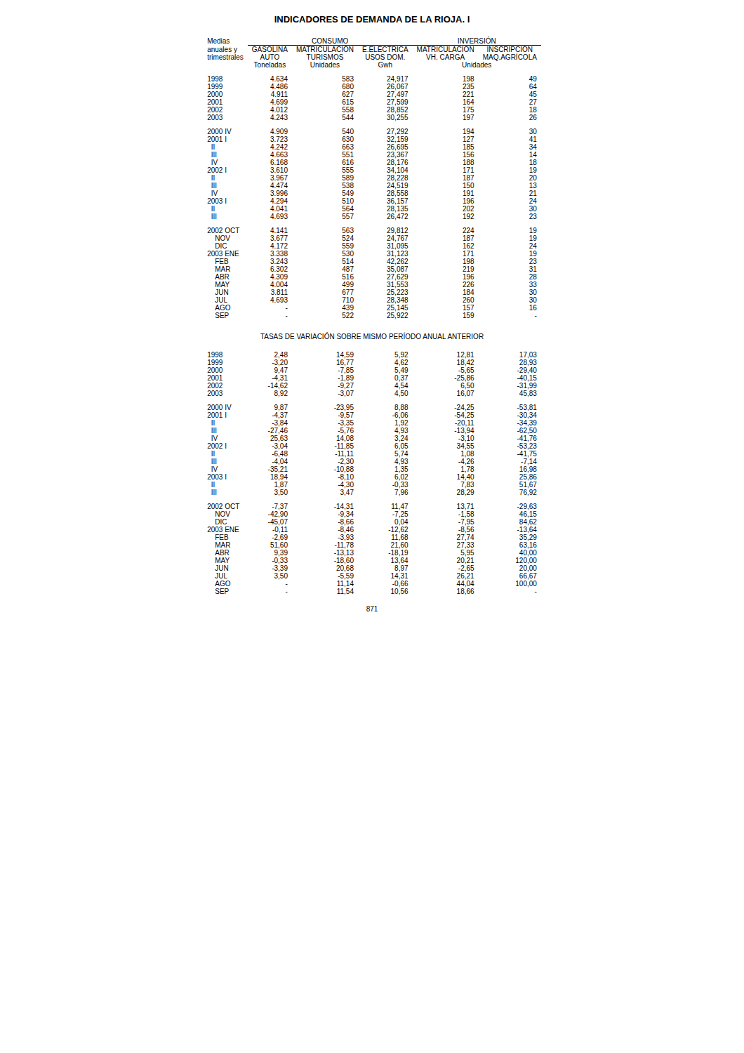INDICADORES DE DEMANDA DE LA RIOJA. I
| Medias | CONSUMO | INVERSIÓN |
| --- | --- | --- |
| anuales y | GASOLINA | MATRICULACIÓN | E.ELECTRICA | MATRICULACIÓN | INSCRIPCIÓN |
| trimestrales | AUTO | TURISMOS | USOS DOM. | VH. CARGA | MAQ.AGRÍCOLA |
| | Toneladas | Unidades | Gwh | Unidades |
| 1998 | 4.634 | 583 | 24,917 | 198 | 49 |
| 1999 | 4.486 | 680 | 26,067 | 235 | 64 |
| 2000 | 4.911 | 627 | 27,497 | 221 | 45 |
| 2001 | 4.699 | 615 | 27,599 | 164 | 27 |
| 2002 | 4.012 | 558 | 28,852 | 175 | 18 |
| 2003 | 4.243 | 544 | 30,255 | 197 | 26 |
| 2000 IV | 4.909 | 540 | 27,292 | 194 | 30 |
| 2001 I | 3.723 | 630 | 32,159 | 127 | 41 |
| II | 4.242 | 663 | 26,695 | 185 | 34 |
| III | 4.663 | 551 | 23,367 | 156 | 14 |
| IV | 6.168 | 616 | 28,176 | 188 | 18 |
| 2002 I | 3.610 | 555 | 34,104 | 171 | 19 |
| II | 3.967 | 589 | 28,228 | 187 | 20 |
| III | 4.474 | 538 | 24,519 | 150 | 13 |
| IV | 3.996 | 549 | 28,558 | 191 | 21 |
| 2003 I | 4.294 | 510 | 36,157 | 196 | 24 |
| II | 4.041 | 564 | 28,135 | 202 | 30 |
| III | 4.693 | 557 | 26,472 | 192 | 23 |
| 2002 OCT | 4.141 | 563 | 29,812 | 224 | 19 |
| NOV | 3.677 | 524 | 24,767 | 187 | 19 |
| DIC | 4.172 | 559 | 31,095 | 162 | 24 |
| 2003 ENE | 3.338 | 530 | 31,123 | 171 | 19 |
| FEB | 3.243 | 514 | 42,262 | 198 | 23 |
| MAR | 6.302 | 487 | 35,087 | 219 | 31 |
| ABR | 4.309 | 516 | 27,629 | 196 | 28 |
| MAY | 4.004 | 499 | 31,553 | 226 | 33 |
| JUN | 3.811 | 677 | 25,223 | 184 | 30 |
| JUL | 4.693 | 710 | 28,348 | 260 | 30 |
| AGO | - | 439 | 25,145 | 157 | 16 |
| SEP | - | 522 | 25,922 | 159 | - |
| TASAS DE VARIACIÓN SOBRE MISMO PERÍODO ANUAL ANTERIOR |
| 1998 | 2,48 | 14,59 | 5,92 | 12,81 | 17,03 |
| 1999 | -3,20 | 16,77 | 4,62 | 18,42 | 28,93 |
| 2000 | 9,47 | -7,85 | 5,49 | -5,65 | -29,40 |
| 2001 | -4,31 | -1,89 | 0,37 | -25,86 | -40,15 |
| 2002 | -14,62 | -9,27 | 4,54 | 6,50 | -31,99 |
| 2003 | 8,92 | -3,07 | 4,50 | 16,07 | 45,83 |
| 2000 IV | 9,87 | -23,95 | 8,88 | -24,25 | -53,81 |
| 2001 I | -4,37 | -9,57 | -6,06 | -54,25 | -30,34 |
| II | -3,84 | -3,35 | 1,92 | -20,11 | -34,39 |
| III | -27,46 | -5,76 | 4,93 | -13,94 | -62,50 |
| IV | 25,63 | 14,08 | 3,24 | -3,10 | -41,76 |
| 2002 I | -3,04 | -11,85 | 6,05 | 34,55 | -53,23 |
| II | -6,48 | -11,11 | 5,74 | 1,08 | -41,75 |
| III | -4,04 | -2,30 | 4,93 | -4,26 | -7,14 |
| IV | -35,21 | -10,88 | 1,35 | 1,78 | 16,98 |
| 2003 I | 18,94 | -8,10 | 6,02 | 14,40 | 25,86 |
| II | 1,87 | -4,30 | -0,33 | 7,83 | 51,67 |
| III | 3,50 | 3,47 | 7,96 | 28,29 | 76,92 |
| 2002 OCT | -7,37 | -14,31 | 11,47 | 13,71 | -29,63 |
| NOV | -42,90 | -9,34 | -7,25 | -1,58 | 46,15 |
| DIC | -45,07 | -8,66 | 0,04 | -7,95 | 84,62 |
| 2003 ENE | -0,11 | -8,46 | -12,62 | -8,56 | -13,64 |
| FEB | -2,69 | -3,93 | 11,68 | 27,74 | 35,29 |
| MAR | 51,60 | -11,78 | 21,60 | 27,33 | 63,16 |
| ABR | 9,39 | -13,13 | -18,19 | 5,95 | 40,00 |
| MAY | -0,33 | -18,60 | 13,64 | 20,21 | 120,00 |
| JUN | -3,39 | 20,68 | 8,97 | -2,65 | 20,00 |
| JUL | 3,50 | -5,59 | 14,31 | 26,21 | 66,67 |
| AGO | - | 11,14 | -0,66 | 44,04 | 100,00 |
| SEP | - | 11,54 | 10,56 | 18,66 | - |
871